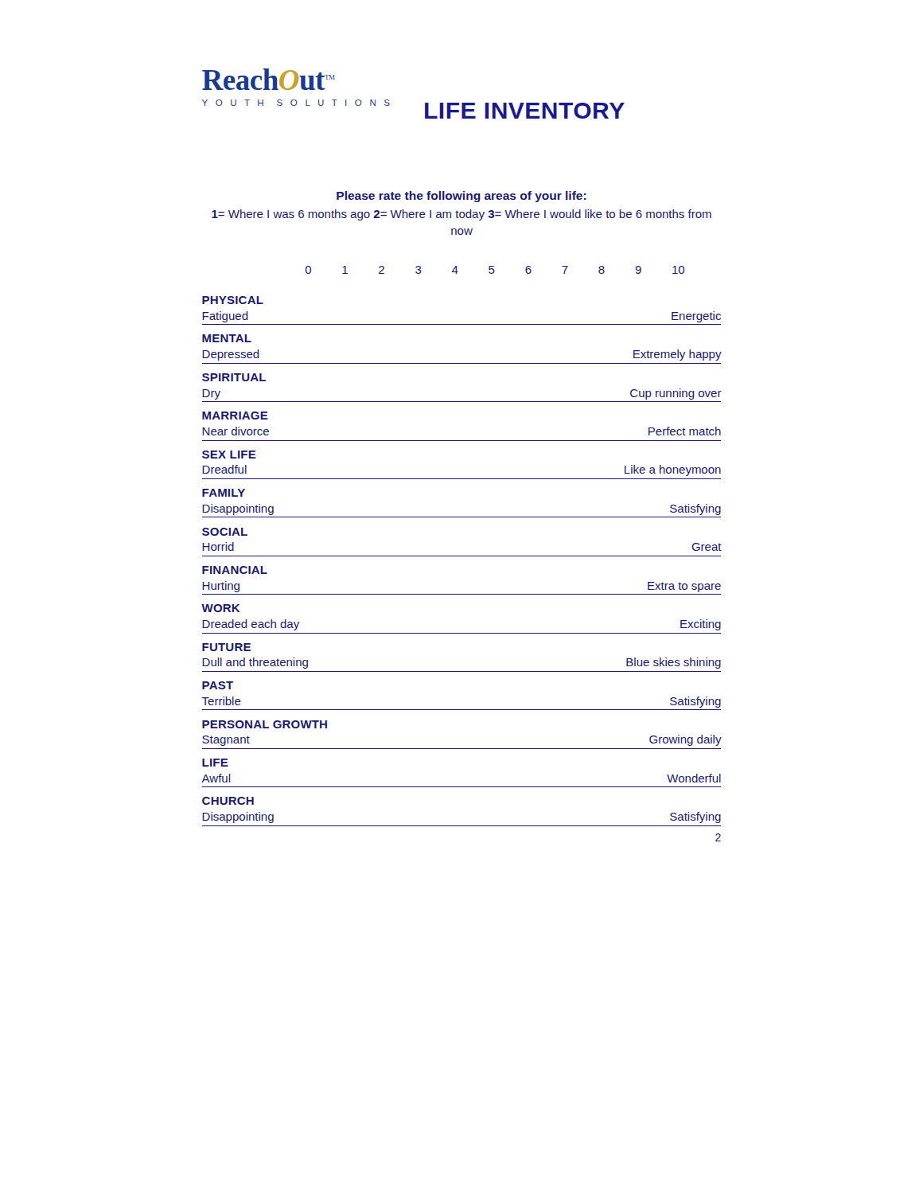ReachOutTM
Y O U T H S O L U T I O N S
LIFE INVENTORY
Please rate the following areas of your life:
1= Where I was 6 months ago 2= Where I am today 3= Where I would like to be 6 months from now
012345678910
PHYSICAL
Fatigued Energetic
MENTAL
Depressed Extremely happy
SPIRITUAL
Dry Cup running over
MARRIAGE
Near divorce Perfect match
SEX LIFE
Dreadful Like a honeymoon
FAMILY
Disappointing Satisfying
SOCIAL
Horrid Great
FINANCIAL
Hurting Extra to spare
WORK
Dreaded each day Exciting
FUTURE
Dull and threatening Blue skies shining
PAST
Terrible Satisfying
PERSONAL GROWTH
Stagnant Growing daily
LIFE
Awful Wonderful
CHURCH
Disappointing Satisfying
2